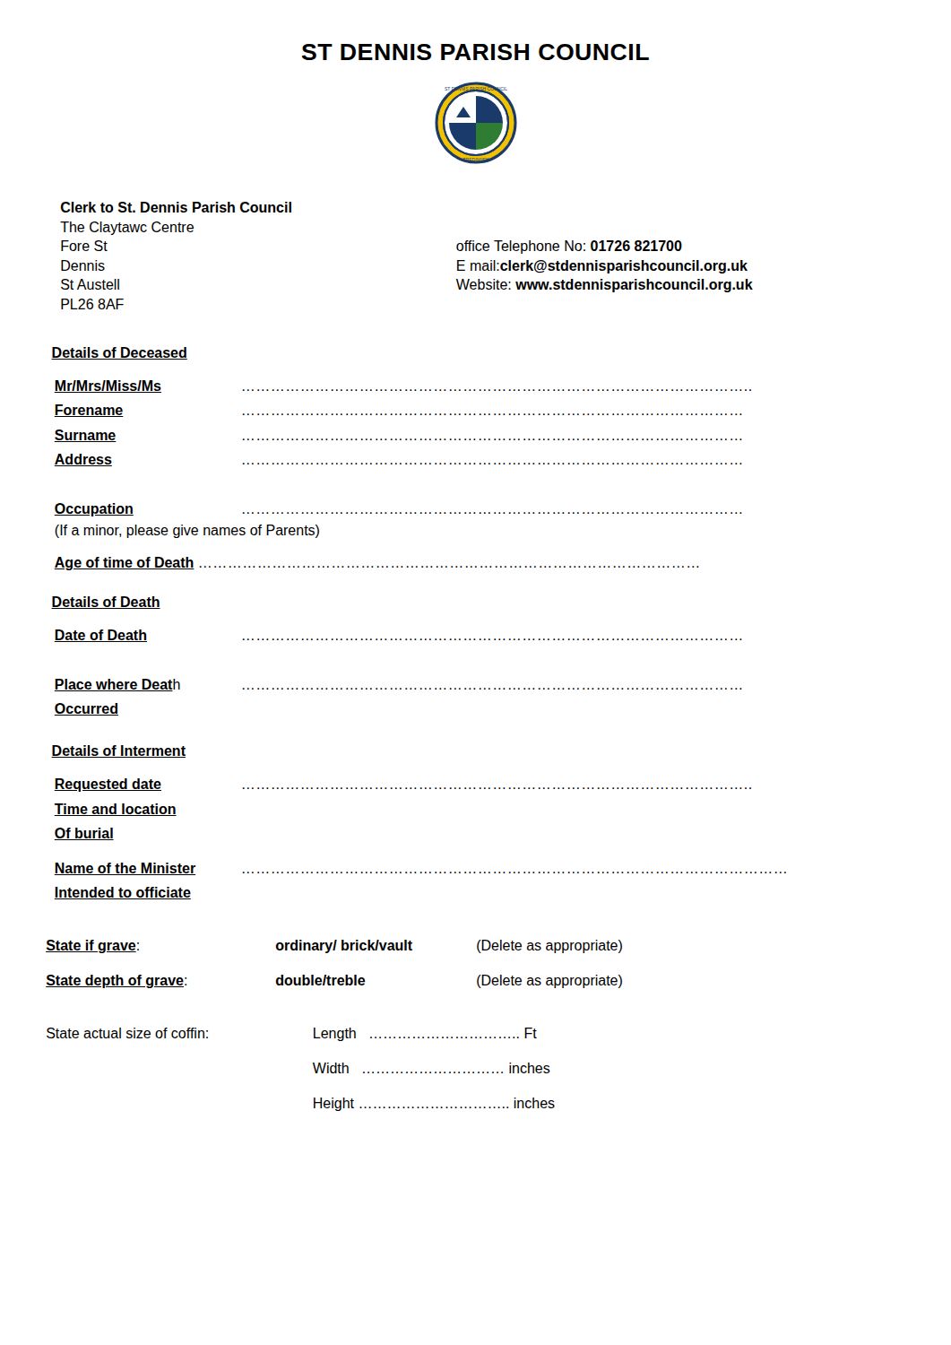ST DENNIS PARISH COUNCIL
ST DENNIS PARISH COUNCIL TREDINNEK
| Clerk to St. Dennis Parish Council | |
| The Claytawc Centre | |
| Fore St | office Telephone No: 01726 821700 |
| Dennis | E mail: clerk@stdennisparishcouncil.org.uk |
| St Austell | Website: www.stdennisparishcouncil.org.uk |
| PL26 8AF | |
Details of Deceased
| Mr/Mrs/Miss/Ms | ………………………………………………………………………………………….. |
| Forename | ………………………………………………………………………………………… |
| Surname | ………………………………………………………………………………………… |
| Address | ………………………………………………………………………………………… |
| Occupation | ………………………………………………………………………………………… |
(If a minor, please give names of Parents)
Age of time of Death …………………………………………………………………………………………
Details of Death
| Date of Death | ………………………………………………………………………………………… |
| Place where Deat h | ………………………………………………………………………………………… |
| Occurred | |
Details of Interment
| Requested date | ………………………………………………………………………………………….. |
| Time and location | |
| Of burial | |
| Name of the Minister | ………………………………………………………………………………………………… |
| Intended to officiate | |
| State if grave : | ordinary/ brick/vault | (Delete as appropriate) |
| State depth of grave : | double/treble | (Delete as appropriate) |
| State actual size of coffin: | Length ………………………….. Ft |
| | Width ………………………… inches |
| | Height ………………………….. inches |